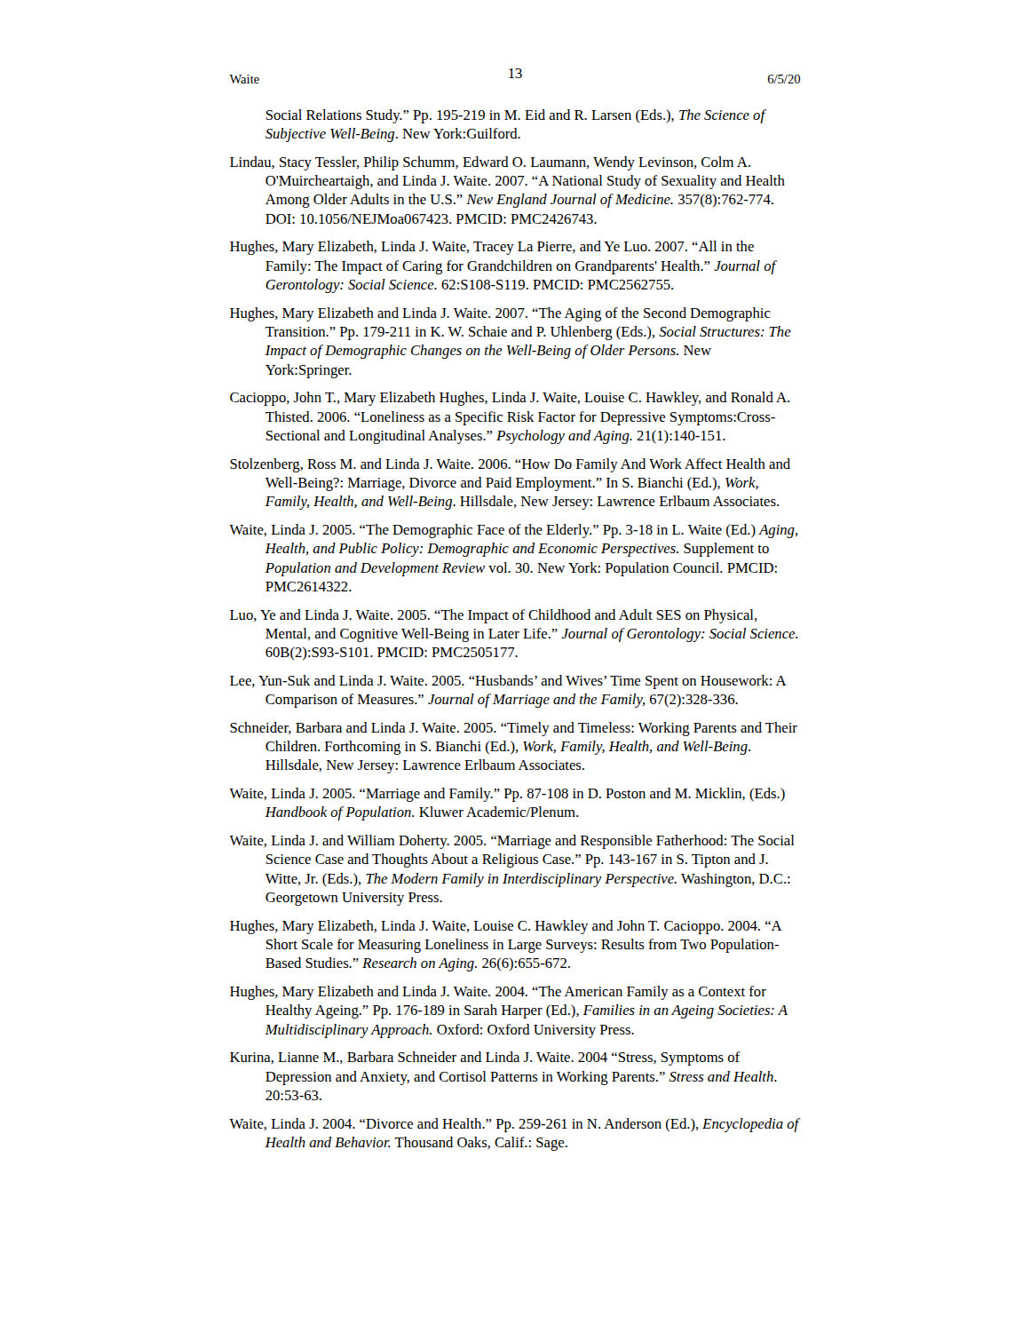Waite 13 6/5/20
Social Relations Study.” Pp. 195-219 in M. Eid and R. Larsen (Eds.), The Science of Subjective Well-Being. New York:Guilford.
Lindau, Stacy Tessler, Philip Schumm, Edward O. Laumann, Wendy Levinson, Colm A. O'Muircheartaigh, and Linda J. Waite. 2007. “A National Study of Sexuality and Health Among Older Adults in the U.S.” New England Journal of Medicine. 357(8):762-774. DOI: 10.1056/NEJMoa067423. PMCID: PMC2426743.
Hughes, Mary Elizabeth, Linda J. Waite, Tracey La Pierre, and Ye Luo. 2007. “All in the Family: The Impact of Caring for Grandchildren on Grandparents' Health.” Journal of Gerontology: Social Science. 62:S108-S119. PMCID: PMC2562755.
Hughes, Mary Elizabeth and Linda J. Waite. 2007. “The Aging of the Second Demographic Transition.” Pp. 179-211 in K. W. Schaie and P. Uhlenberg (Eds.), Social Structures: The Impact of Demographic Changes on the Well-Being of Older Persons. New York:Springer.
Cacioppo, John T., Mary Elizabeth Hughes, Linda J. Waite, Louise C. Hawkley, and Ronald A. Thisted. 2006. “Loneliness as a Specific Risk Factor for Depressive Symptoms:Cross-Sectional and Longitudinal Analyses.” Psychology and Aging. 21(1):140-151.
Stolzenberg, Ross M. and Linda J. Waite. 2006. “How Do Family And Work Affect Health and Well-Being?: Marriage, Divorce and Paid Employment.” In S. Bianchi (Ed.), Work, Family, Health, and Well-Being. Hillsdale, New Jersey: Lawrence Erlbaum Associates.
Waite, Linda J. 2005. “The Demographic Face of the Elderly.” Pp. 3-18 in L. Waite (Ed.) Aging, Health, and Public Policy: Demographic and Economic Perspectives. Supplement to Population and Development Review vol. 30. New York: Population Council. PMCID: PMC2614322.
Luo, Ye and Linda J. Waite. 2005. “The Impact of Childhood and Adult SES on Physical, Mental, and Cognitive Well-Being in Later Life.” Journal of Gerontology: Social Science. 60B(2):S93-S101. PMCID: PMC2505177.
Lee, Yun-Suk and Linda J. Waite. 2005. “Husbands’ and Wives’ Time Spent on Housework: A Comparison of Measures.” Journal of Marriage and the Family, 67(2):328-336.
Schneider, Barbara and Linda J. Waite. 2005. “Timely and Timeless: Working Parents and Their Children. Forthcoming in S. Bianchi (Ed.), Work, Family, Health, and Well-Being. Hillsdale, New Jersey: Lawrence Erlbaum Associates.
Waite, Linda J. 2005. “Marriage and Family.” Pp. 87-108 in D. Poston and M. Micklin, (Eds.) Handbook of Population. Kluwer Academic/Plenum.
Waite, Linda J. and William Doherty. 2005. “Marriage and Responsible Fatherhood: The Social Science Case and Thoughts About a Religious Case.” Pp. 143-167 in S. Tipton and J. Witte, Jr. (Eds.), The Modern Family in Interdisciplinary Perspective. Washington, D.C.: Georgetown University Press.
Hughes, Mary Elizabeth, Linda J. Waite, Louise C. Hawkley and John T. Cacioppo. 2004. “A Short Scale for Measuring Loneliness in Large Surveys: Results from Two Population-Based Studies.” Research on Aging. 26(6):655-672.
Hughes, Mary Elizabeth and Linda J. Waite. 2004. “The American Family as a Context for Healthy Ageing.” Pp. 176-189 in Sarah Harper (Ed.), Families in an Ageing Societies: A Multidisciplinary Approach. Oxford: Oxford University Press.
Kurina, Lianne M., Barbara Schneider and Linda J. Waite. 2004 “Stress, Symptoms of Depression and Anxiety, and Cortisol Patterns in Working Parents.” Stress and Health. 20:53-63.
Waite, Linda J. 2004. “Divorce and Health.” Pp. 259-261 in N. Anderson (Ed.), Encyclopedia of Health and Behavior. Thousand Oaks, Calif.: Sage.